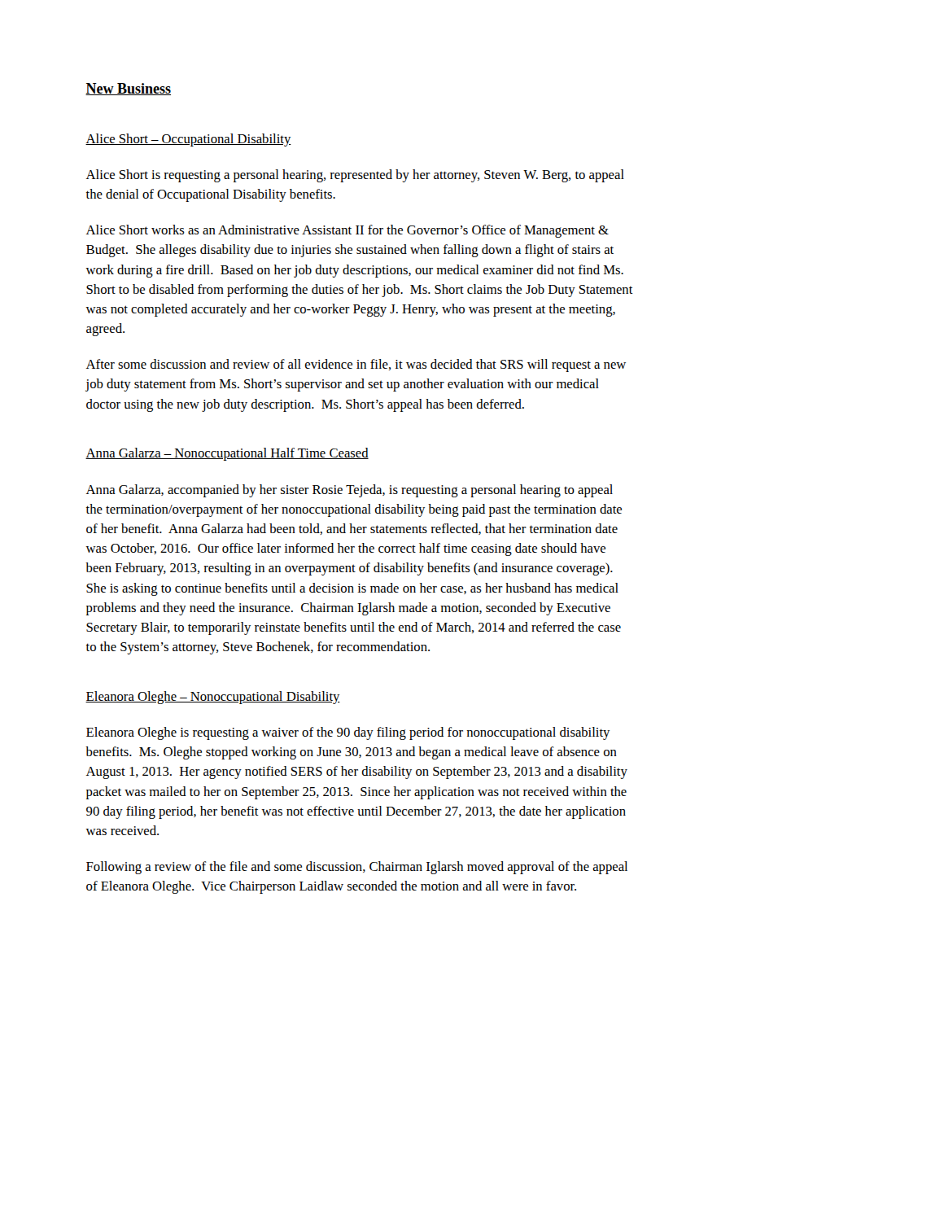New Business
Alice Short – Occupational Disability
Alice Short is requesting a personal hearing, represented by her attorney, Steven W. Berg, to appeal the denial of Occupational Disability benefits.
Alice Short works as an Administrative Assistant II for the Governor’s Office of Management & Budget. She alleges disability due to injuries she sustained when falling down a flight of stairs at work during a fire drill. Based on her job duty descriptions, our medical examiner did not find Ms. Short to be disabled from performing the duties of her job. Ms. Short claims the Job Duty Statement was not completed accurately and her co-worker Peggy J. Henry, who was present at the meeting, agreed.
After some discussion and review of all evidence in file, it was decided that SRS will request a new job duty statement from Ms. Short’s supervisor and set up another evaluation with our medical doctor using the new job duty description. Ms. Short’s appeal has been deferred.
Anna Galarza – Nonoccupational Half Time Ceased
Anna Galarza, accompanied by her sister Rosie Tejeda, is requesting a personal hearing to appeal the termination/overpayment of her nonoccupational disability being paid past the termination date of her benefit. Anna Galarza had been told, and her statements reflected, that her termination date was October, 2016. Our office later informed her the correct half time ceasing date should have been February, 2013, resulting in an overpayment of disability benefits (and insurance coverage). She is asking to continue benefits until a decision is made on her case, as her husband has medical problems and they need the insurance. Chairman Iglarsh made a motion, seconded by Executive Secretary Blair, to temporarily reinstate benefits until the end of March, 2014 and referred the case to the System’s attorney, Steve Bochenek, for recommendation.
Eleanora Oleghe – Nonoccupational Disability
Eleanora Oleghe is requesting a waiver of the 90 day filing period for nonoccupational disability benefits. Ms. Oleghe stopped working on June 30, 2013 and began a medical leave of absence on August 1, 2013. Her agency notified SERS of her disability on September 23, 2013 and a disability packet was mailed to her on September 25, 2013. Since her application was not received within the 90 day filing period, her benefit was not effective until December 27, 2013, the date her application was received.
Following a review of the file and some discussion, Chairman Iglarsh moved approval of the appeal of Eleanora Oleghe. Vice Chairperson Laidlaw seconded the motion and all were in favor.